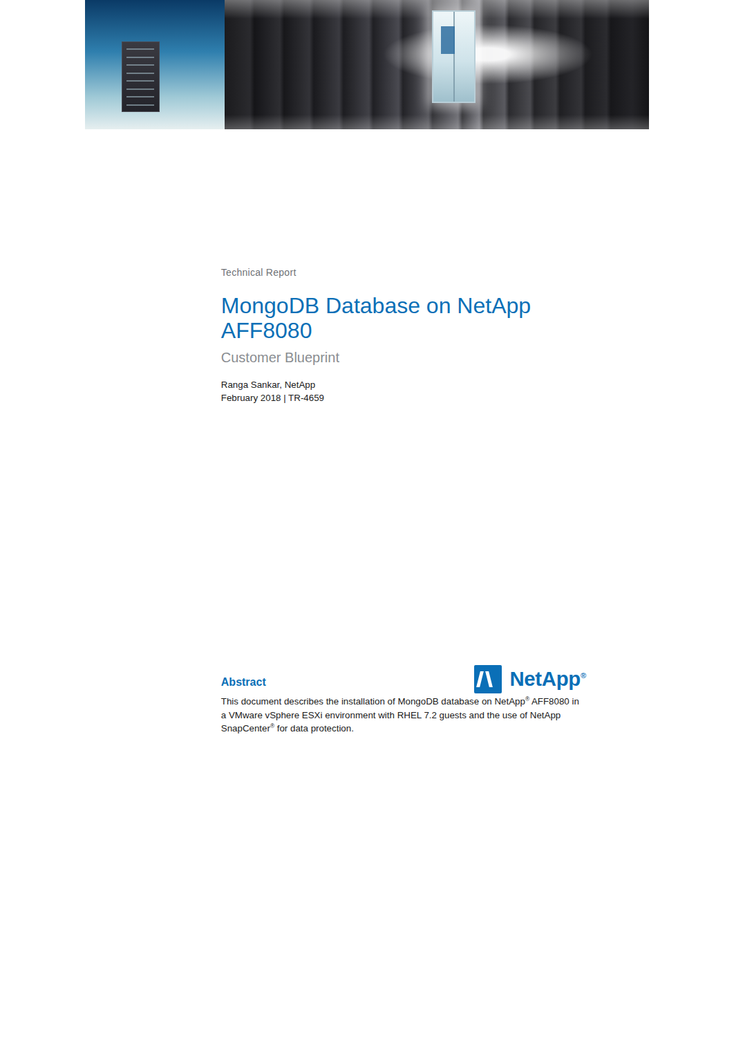Technical Report
MongoDB Database on NetApp AFF8080
Customer Blueprint
Ranga Sankar, NetApp
February 2018 | TR-4659
Abstract
This document describes the installation of MongoDB database on NetApp® AFF8080 in a VMware vSphere ESXi environment with RHEL 7.2 guests and the use of NetApp SnapCenter® for data protection.
NetApp®